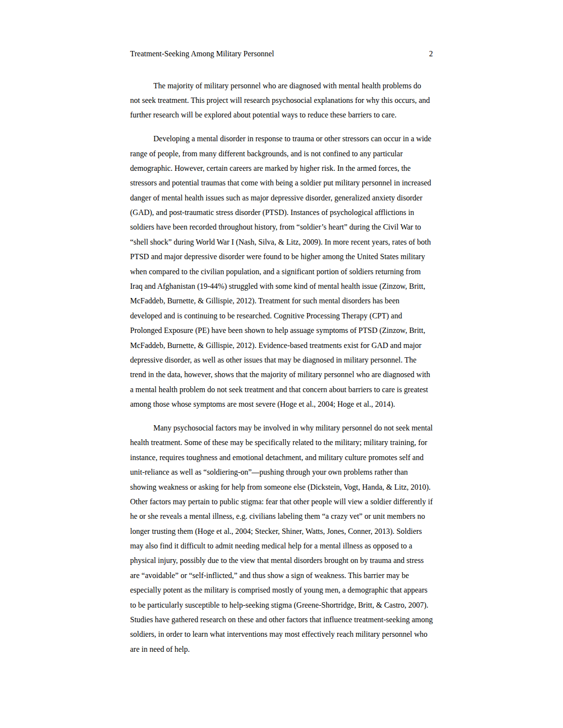Treatment-Seeking Among Military Personnel 2
The majority of military personnel who are diagnosed with mental health problems do not seek treatment. This project will research psychosocial explanations for why this occurs, and further research will be explored about potential ways to reduce these barriers to care.
Developing a mental disorder in response to trauma or other stressors can occur in a wide range of people, from many different backgrounds, and is not confined to any particular demographic. However, certain careers are marked by higher risk. In the armed forces, the stressors and potential traumas that come with being a soldier put military personnel in increased danger of mental health issues such as major depressive disorder, generalized anxiety disorder (GAD), and post-traumatic stress disorder (PTSD). Instances of psychological afflictions in soldiers have been recorded throughout history, from “soldier’s heart” during the Civil War to “shell shock” during World War I (Nash, Silva, & Litz, 2009). In more recent years, rates of both PTSD and major depressive disorder were found to be higher among the United States military when compared to the civilian population, and a significant portion of soldiers returning from Iraq and Afghanistan (19-44%) struggled with some kind of mental health issue (Zinzow, Britt, McFaddeb, Burnette, & Gillispie, 2012). Treatment for such mental disorders has been developed and is continuing to be researched. Cognitive Processing Therapy (CPT) and Prolonged Exposure (PE) have been shown to help assuage symptoms of PTSD (Zinzow, Britt, McFaddeb, Burnette, & Gillispie, 2012). Evidence-based treatments exist for GAD and major depressive disorder, as well as other issues that may be diagnosed in military personnel. The trend in the data, however, shows that the majority of military personnel who are diagnosed with a mental health problem do not seek treatment and that concern about barriers to care is greatest among those whose symptoms are most severe (Hoge et al., 2004; Hoge et al., 2014).
Many psychosocial factors may be involved in why military personnel do not seek mental health treatment. Some of these may be specifically related to the military; military training, for instance, requires toughness and emotional detachment, and military culture promotes self and unit-reliance as well as “soldiering-on”—pushing through your own problems rather than showing weakness or asking for help from someone else (Dickstein, Vogt, Handa, & Litz, 2010). Other factors may pertain to public stigma: fear that other people will view a soldier differently if he or she reveals a mental illness, e.g. civilians labeling them “a crazy vet” or unit members no longer trusting them (Hoge et al., 2004; Stecker, Shiner, Watts, Jones, Conner, 2013). Soldiers may also find it difficult to admit needing medical help for a mental illness as opposed to a physical injury, possibly due to the view that mental disorders brought on by trauma and stress are “avoidable” or “self-inflicted,” and thus show a sign of weakness. This barrier may be especially potent as the military is comprised mostly of young men, a demographic that appears to be particularly susceptible to help-seeking stigma (Greene-Shortridge, Britt, & Castro, 2007). Studies have gathered research on these and other factors that influence treatment-seeking among soldiers, in order to learn what interventions may most effectively reach military personnel who are in need of help.